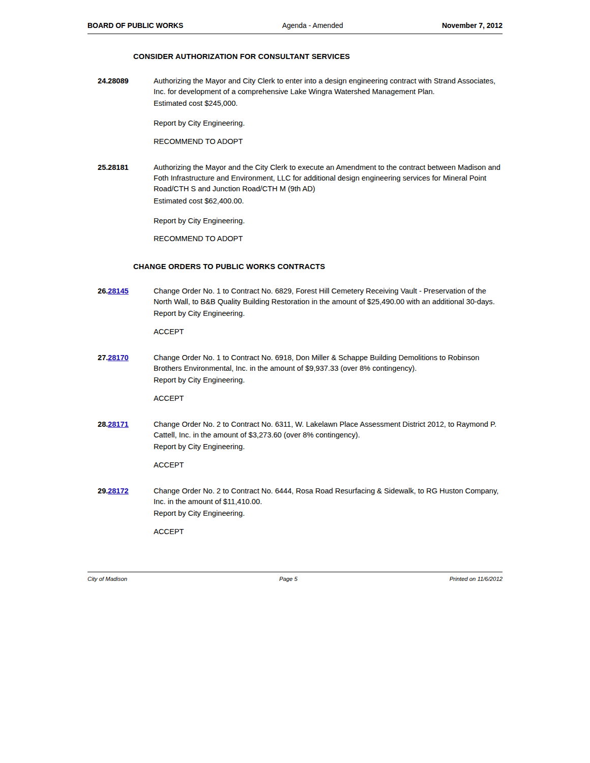BOARD OF PUBLIC WORKS
Agenda - Amended
November 7, 2012
CONSIDER AUTHORIZATION FOR CONSULTANT SERVICES
24.
28089
Authorizing the Mayor and City Clerk to enter into a design engineering contract with Strand Associates, Inc. for development of a comprehensive Lake Wingra Watershed Management Plan.
Estimated cost $245,000.
Report by City Engineering.
RECOMMEND TO ADOPT
25.
28181
Authorizing the Mayor and the City Clerk to execute an Amendment to the contract between Madison and Foth Infrastructure and Environment, LLC for additional design engineering services for Mineral Point Road/CTH S and Junction Road/CTH M (9th AD)
Estimated cost $62,400.00.
Report by City Engineering.
RECOMMEND TO ADOPT
CHANGE ORDERS TO PUBLIC WORKS CONTRACTS
26.
28145
Change Order No. 1 to Contract No. 6829, Forest Hill Cemetery Receiving Vault - Preservation of the North Wall, to B&B Quality Building Restoration in the amount of $25,490.00 with an additional 30-days.
Report by City Engineering.
ACCEPT
27.
28170
Change Order No. 1 to Contract No. 6918, Don Miller & Schappe Building Demolitions to Robinson Brothers Environmental, Inc. in the amount of $9,937.33 (over 8% contingency).
Report by City Engineering.
ACCEPT
28.
28171
Change Order No. 2 to Contract No. 6311, W. Lakelawn Place Assessment District 2012, to Raymond P. Cattell, Inc. in the amount of $3,273.60 (over 8% contingency).
Report by City Engineering.
ACCEPT
29.
28172
Change Order No. 2 to Contract No. 6444, Rosa Road Resurfacing & Sidewalk, to RG Huston Company, Inc. in the amount of $11,410.00.
Report by City Engineering.
ACCEPT
City of Madison
Page 5
Printed on 11/6/2012